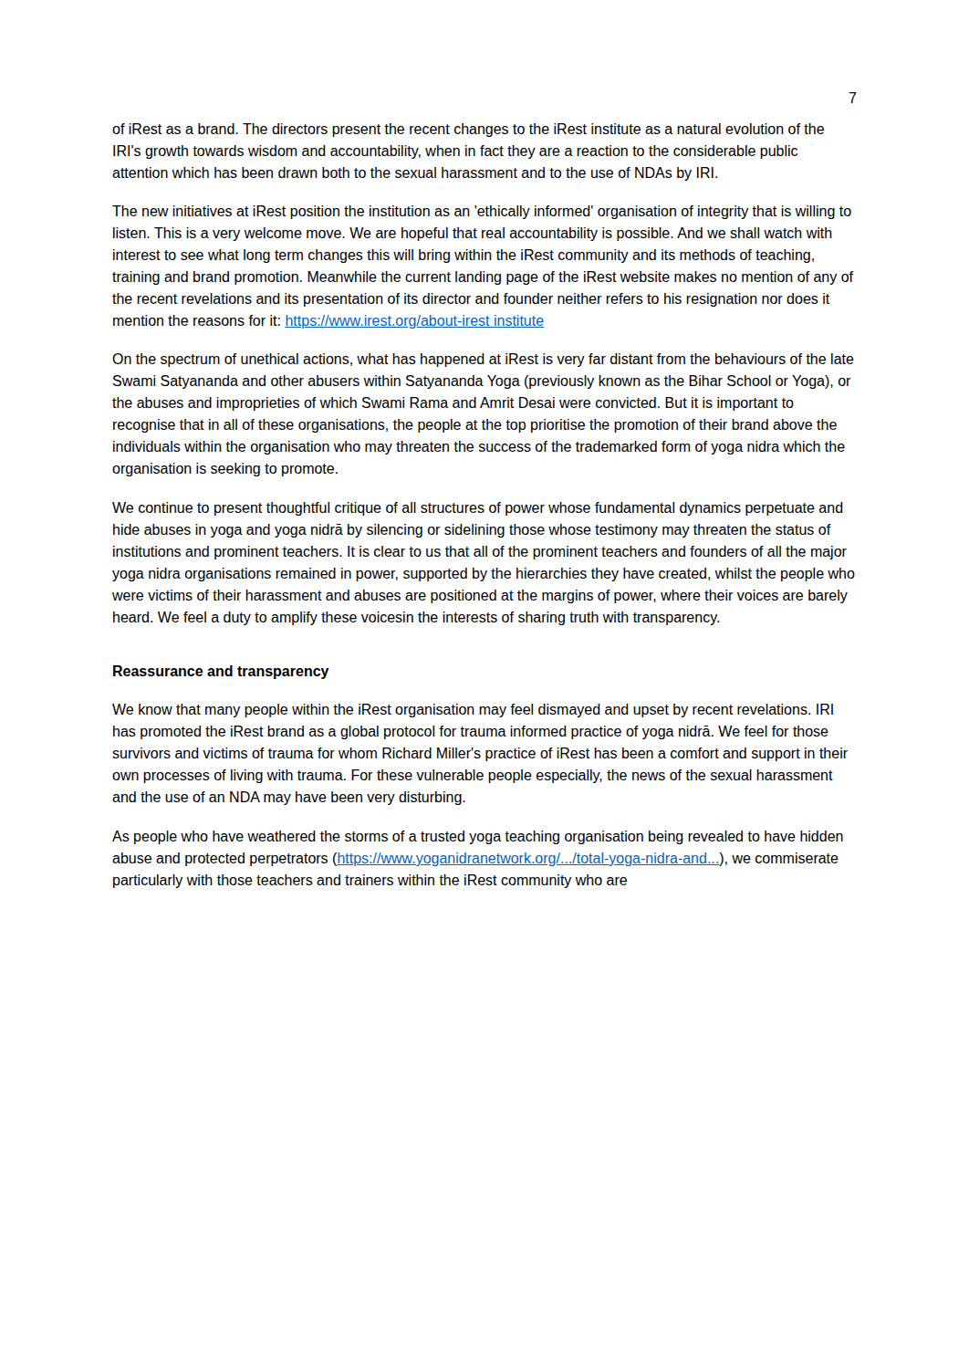7
of iRest as a brand. The directors present the recent changes to the iRest institute as a natural evolution of the IRI's growth towards wisdom and accountability, when in fact they are a reaction to the considerable public attention which has been drawn both to the sexual harassment and to the use of NDAs by IRI.
The new initiatives at iRest position the institution as an 'ethically informed' organisation of integrity that is willing to listen. This is a very welcome move. We are hopeful that real accountability is possible. And we shall watch with interest to see what long term changes this will bring within the iRest community and its methods of teaching, training and brand promotion. Meanwhile the current landing page of the iRest website makes no mention of any of the recent revelations and its presentation of its director and founder neither refers to his resignation nor does it mention the reasons for it: https://www.irest.org/about-irest institute
On the spectrum of unethical actions, what has happened at iRest is very far distant from the behaviours of the late Swami Satyananda and other abusers within Satyananda Yoga (previously known as the Bihar School or Yoga), or the abuses and improprieties of which Swami Rama and Amrit Desai were convicted. But it is important to recognise that in all of these organisations, the people at the top prioritise the promotion of their brand above the individuals within the organisation who may threaten the success of the trademarked form of yoga nidra which the organisation is seeking to promote.
We continue to present thoughtful critique of all structures of power whose fundamental dynamics perpetuate and hide abuses in yoga and yoga nidrā by silencing or sidelining those whose testimony may threaten the status of institutions and prominent teachers. It is clear to us that all of the prominent teachers and founders of all the major yoga nidra organisations remained in power, supported by the hierarchies they have created, whilst the people who were victims of their harassment and abuses are positioned at the margins of power, where their voices are barely heard. We feel a duty to amplify these voicesin the interests of sharing truth with transparency.
Reassurance and transparency
We know that many people within the iRest organisation may feel dismayed and upset by recent revelations. IRI has promoted the iRest brand as a global protocol for trauma informed practice of yoga nidrā. We feel for those survivors and victims of trauma for whom Richard Miller's practice of iRest has been a comfort and support in their own processes of living with trauma. For these vulnerable people especially, the news of the sexual harassment and the use of an NDA may have been very disturbing.
As people who have weathered the storms of a trusted yoga teaching organisation being revealed to have hidden abuse and protected perpetrators (https://www.yoganidranetwork.org/.../total-yoga-nidra-and...), we commiserate particularly with those teachers and trainers within the iRest community who are